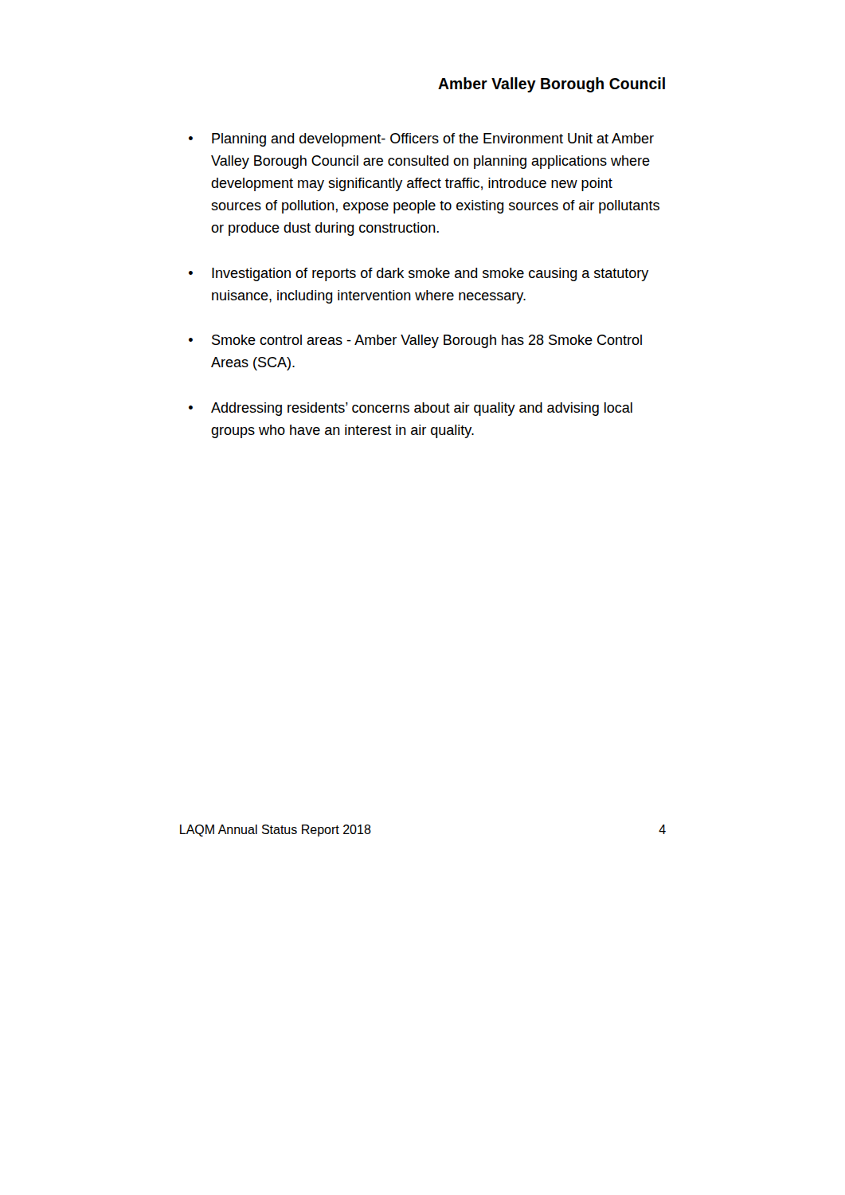Amber Valley Borough Council
Planning and development- Officers of the Environment Unit at Amber Valley Borough Council are consulted on planning applications where development may significantly affect traffic, introduce new point sources of pollution, expose people to existing sources of air pollutants or produce dust during construction.
Investigation of reports of dark smoke and smoke causing a statutory nuisance, including intervention where necessary.
Smoke control areas - Amber Valley Borough has 28 Smoke Control Areas (SCA).
Addressing residents’ concerns about air quality and advising local groups who have an interest in air quality.
LAQM Annual Status Report 2018 4